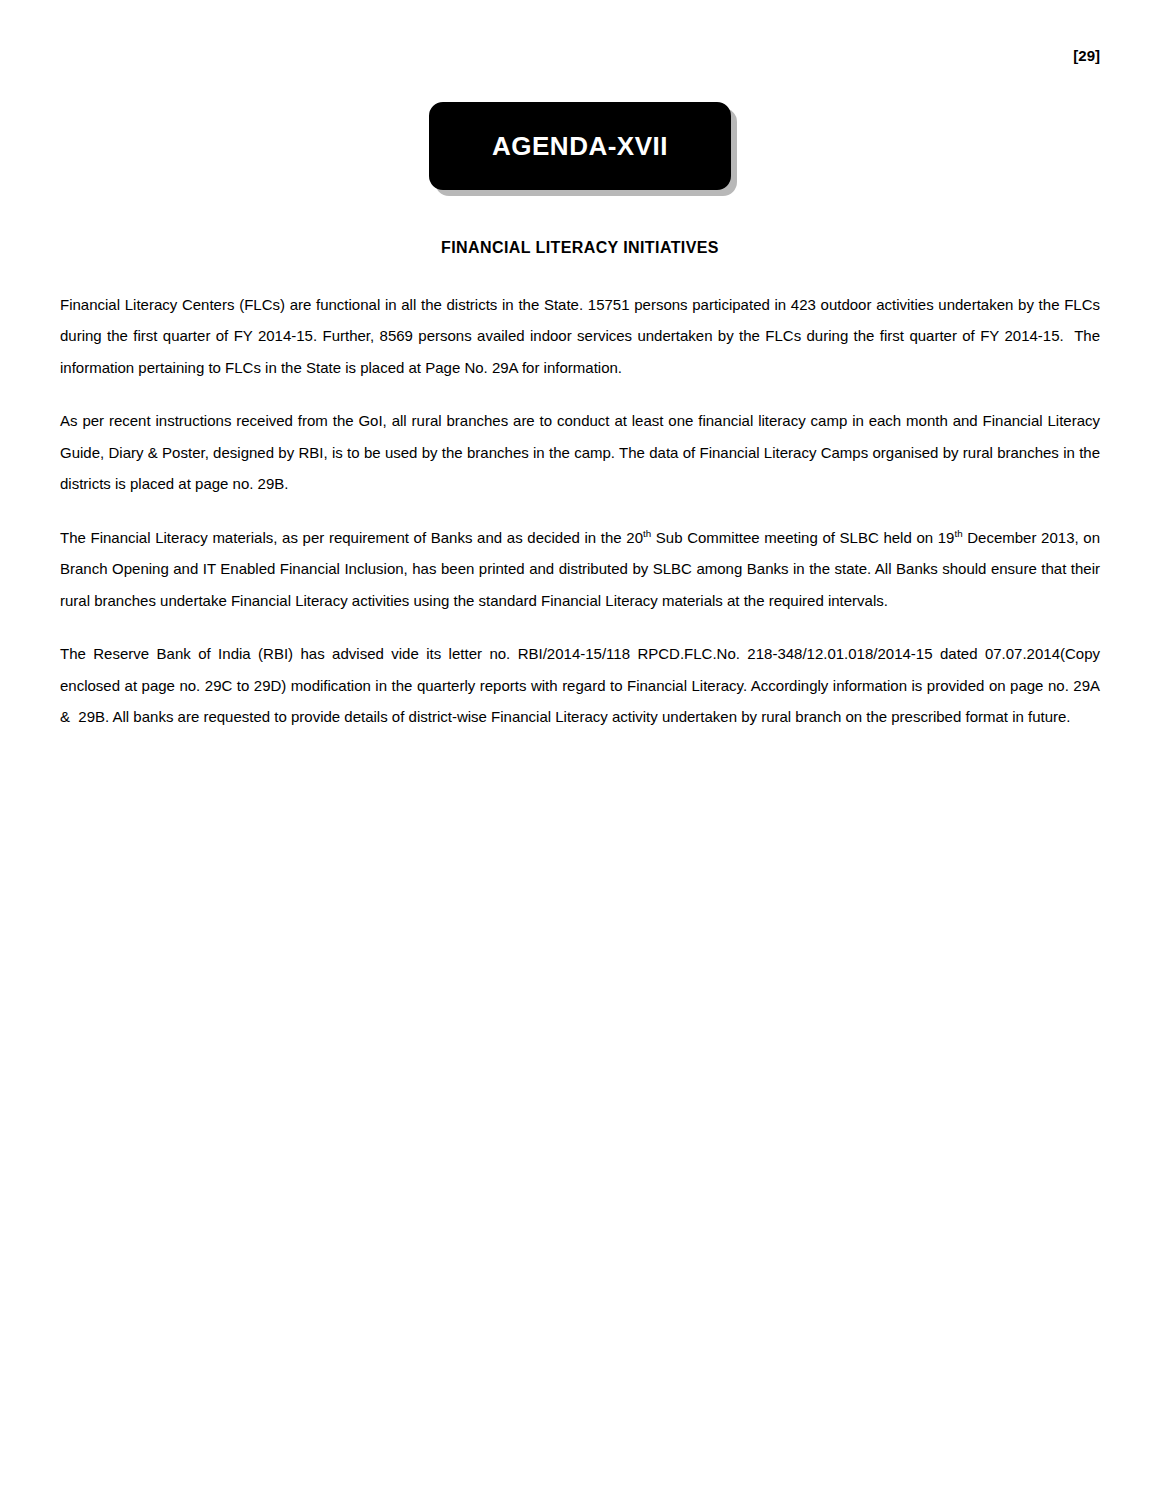[29]
AGENDA-XVII
FINANCIAL LITERACY INITIATIVES
Financial Literacy Centers (FLCs) are functional in all the districts in the State. 15751 persons participated in 423 outdoor activities undertaken by the FLCs during the first quarter of FY 2014-15. Further, 8569 persons availed indoor services undertaken by the FLCs during the first quarter of FY 2014-15. The information pertaining to FLCs in the State is placed at Page No. 29A for information.
As per recent instructions received from the GoI, all rural branches are to conduct at least one financial literacy camp in each month and Financial Literacy Guide, Diary & Poster, designed by RBI, is to be used by the branches in the camp. The data of Financial Literacy Camps organised by rural branches in the districts is placed at page no. 29B.
The Financial Literacy materials, as per requirement of Banks and as decided in the 20th Sub Committee meeting of SLBC held on 19th December 2013, on Branch Opening and IT Enabled Financial Inclusion, has been printed and distributed by SLBC among Banks in the state. All Banks should ensure that their rural branches undertake Financial Literacy activities using the standard Financial Literacy materials at the required intervals.
The Reserve Bank of India (RBI) has advised vide its letter no. RBI/2014-15/118 RPCD.FLC.No. 218-348/12.01.018/2014-15 dated 07.07.2014(Copy enclosed at page no. 29C to 29D) modification in the quarterly reports with regard to Financial Literacy. Accordingly information is provided on page no. 29A & 29B. All banks are requested to provide details of district-wise Financial Literacy activity undertaken by rural branch on the prescribed format in future.